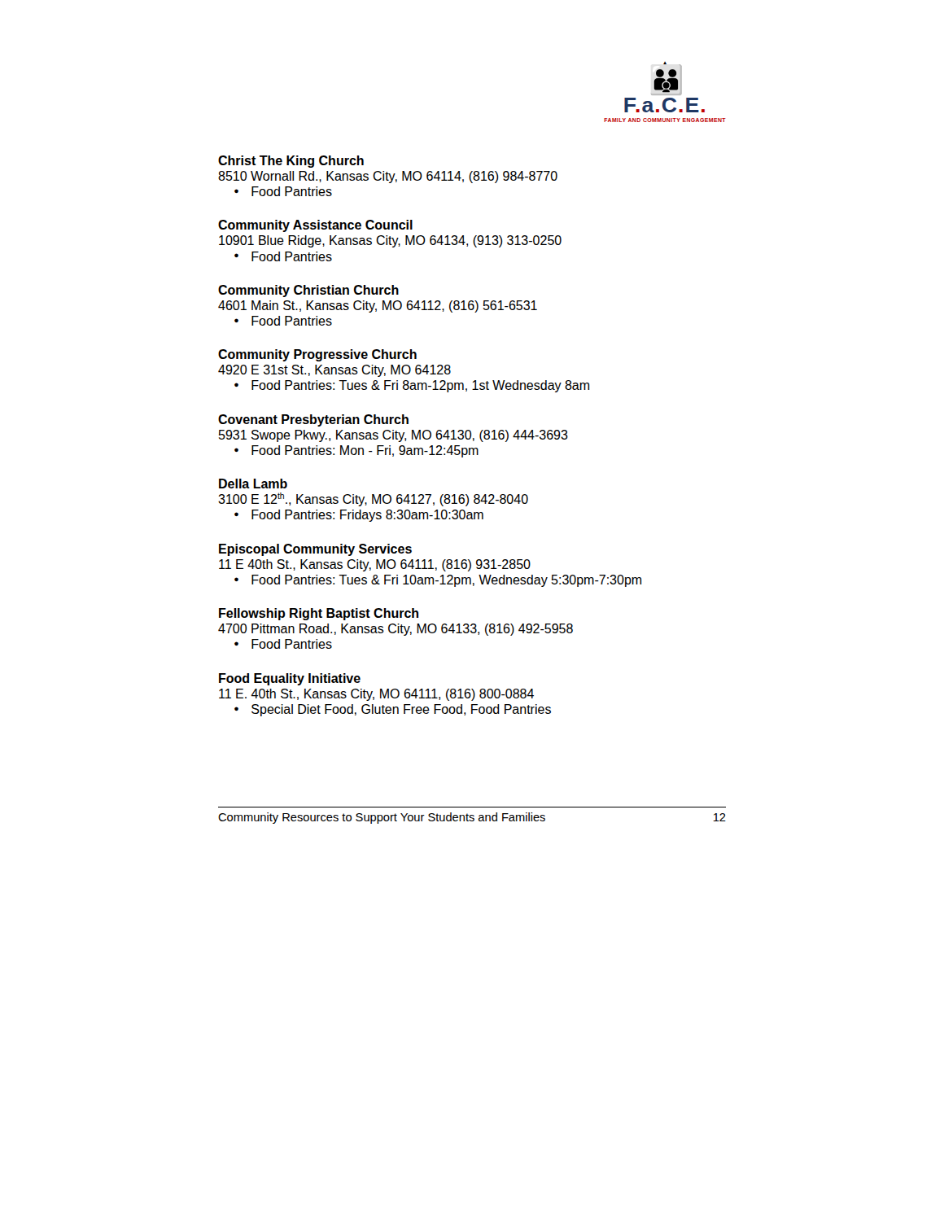▲👪
F. a. C. E.
FAMILY AND COMMUNITY ENGAGEMENT
Christ The King Church
8510 Wornall Rd., Kansas City, MO 64114, (816) 984-8770
Food Pantries
Community Assistance Council
10901 Blue Ridge, Kansas City, MO 64134, (913) 313-0250
Food Pantries
Community Christian Church
4601 Main St., Kansas City, MO 64112, (816) 561-6531
Food Pantries
Community Progressive Church
4920 E 31st St., Kansas City, MO 64128
Food Pantries: Tues & Fri 8am-12pm, 1st Wednesday 8am
Covenant Presbyterian Church
5931 Swope Pkwy., Kansas City, MO 64130, (816) 444-3693
Food Pantries: Mon - Fri, 9am-12:45pm
Della Lamb
3100 E 12th., Kansas City, MO 64127, (816) 842-8040
Food Pantries: Fridays 8:30am-10:30am
Episcopal Community Services
11 E 40th St., Kansas City, MO 64111, (816) 931-2850
Food Pantries: Tues & Fri 10am-12pm, Wednesday 5:30pm-7:30pm
Fellowship Right Baptist Church
4700 Pittman Road., Kansas City, MO 64133, (816) 492-5958
Food Pantries
Food Equality Initiative
11 E. 40th St., Kansas City, MO 64111, (816) 800-0884
Special Diet Food, Gluten Free Food, Food Pantries
Community Resources to Support Your Students and Families 12